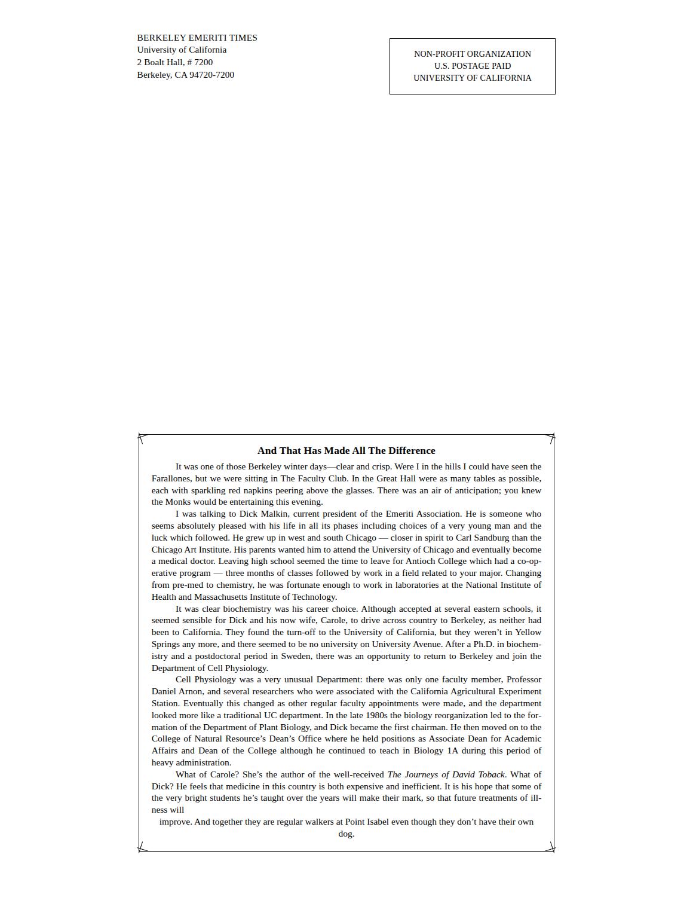BERKELEY EMERITI TIMES
University of California
2 Boalt Hall, # 7200
Berkeley, CA 94720-7200
NON-PROFIT ORGANIZATION
U.S. POSTAGE PAID
UNIVERSITY OF CALIFORNIA
And That Has Made All The Difference
It was one of those Berkeley winter days—clear and crisp. Were I in the hills I could have seen the Farallones, but we were sitting in The Faculty Club. In the Great Hall were as many tables as possible, each with sparkling red napkins peering above the glasses. There was an air of anticipation; you knew the Monks would be entertaining this evening.
I was talking to Dick Malkin, current president of the Emeriti Association. He is someone who seems absolutely pleased with his life in all its phases including choices of a very young man and the luck which followed. He grew up in west and south Chicago — closer in spirit to Carl Sandburg than the Chicago Art Institute. His parents wanted him to attend the University of Chicago and eventually become a medical doctor. Leaving high school seemed the time to leave for Antioch College which had a co-operative program — three months of classes followed by work in a field related to your major. Changing from pre-med to chemistry, he was fortunate enough to work in laboratories at the National Institute of Health and Massachusetts Institute of Technology.
It was clear biochemistry was his career choice. Although accepted at several eastern schools, it seemed sensible for Dick and his now wife, Carole, to drive across country to Berkeley, as neither had been to California. They found the turn-off to the University of California, but they weren’t in Yellow Springs any more, and there seemed to be no university on University Avenue. After a Ph.D. in biochemistry and a postdoctoral period in Sweden, there was an opportunity to return to Berkeley and join the Department of Cell Physiology.
Cell Physiology was a very unusual Department: there was only one faculty member, Professor Daniel Arnon, and several researchers who were associated with the California Agricultural Experiment Station. Eventually this changed as other regular faculty appointments were made, and the department looked more like a traditional UC department. In the late 1980s the biology reorganization led to the formation of the Department of Plant Biology, and Dick became the first chairman. He then moved on to the College of Natural Resource’s Dean’s Office where he held positions as Associate Dean for Academic Affairs and Dean of the College although he continued to teach in Biology 1A during this period of heavy administration.
What of Carole? She’s the author of the well-received The Journeys of David Toback. What of Dick? He feels that medicine in this country is both expensive and inefficient. It is his hope that some of the very bright students he’s taught over the years will make their mark, so that future treatments of illness will improve. And together they are regular walkers at Point Isabel even though they don’t have their own dog.